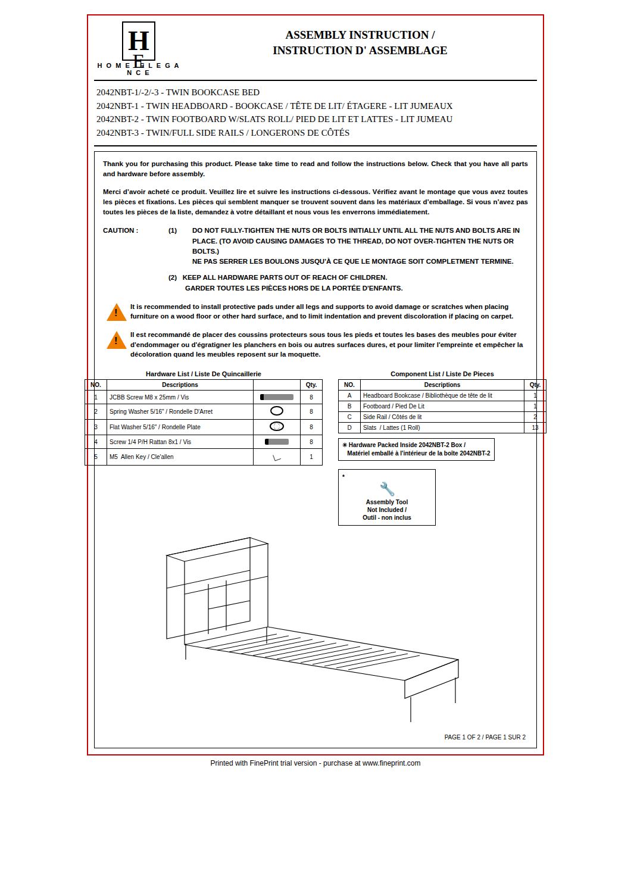H
H O M E E L E G A N C E
E
ASSEMBLY INSTRUCTION /
INSTRUCTION D' ASSEMBLAGE
2042NBT-1/-2/-3 - TWIN BOOKCASE BED
2042NBT-1 - TWIN HEADBOARD - BOOKCASE / TÊTE DE LIT/ ÉTAGERE - LIT JUMEAUX
2042NBT-2 - TWIN FOOTBOARD W/SLATS ROLL/ PIED DE LIT ET LATTES - LIT JUMEAU
2042NBT-3 - TWIN/FULL SIDE RAILS / LONGERONS DE CÔTÉS
Thank you for purchasing this product. Please take time to read and follow the instructions below. Check that you have all parts and hardware before assembly.
Merci d’avoir acheté ce produit. Veuillez lire et suivre les instructions ci-dessous. Vérifiez avant le montage que vous avez toutes les pièces et fixations. Les pièces qui semblent manquer se trouvent souvent dans les matériaux d’emballage. Si vous n’avez pas toutes les pièces de la liste, demandez à votre détaillant et nous vous les enverrons immédiatement.
CAUTION :
(1)
DO NOT FULLY-TIGHTEN THE NUTS OR BOLTS INITIALLY UNTIL ALL THE NUTS AND BOLTS ARE IN PLACE. (TO AVOID CAUSING DAMAGES TO THE THREAD, DO NOT OVER-TIGHTEN THE NUTS OR BOLTS.)
NE PAS SERRER LES BOULONS JUSQU'À CE QUE LE MONTAGE SOIT COMPLETMENT TERMINE.
(2) KEEP ALL HARDWARE PARTS OUT OF REACH OF CHILDREN.
GARDER TOUTES LES PIÈCES HORS DE LA PORTÉE D'ENFANTS.
It is recommended to install protective pads under all legs and supports to avoid damage or scratches when placing furniture on a wood floor or other hard surface, and to limit indentation and prevent discoloration if placing on carpet.
Il est recommandé de placer des coussins protecteurs sous tous les pieds et toutes les bases des meubles pour éviter d'endommager ou d'égratigner les planchers en bois ou autres surfaces dures, et pour limiter l'empreinte et empêcher la décoloration quand les meubles reposent sur la moquette.
Hardware List / Liste De Quincaillerie
| NO. | Descriptions | | Qty. |
| --- | --- | --- | --- |
| 1 | JCBB Screw M8 x 25mm / Vis | | 8 |
| 2 | Spring Washer 5/16" / Rondelle D'Arret | | 8 |
| 3 | Flat Washer 5/16" / Rondelle Plate | | 8 |
| 4 | Screw 1/4 P/H Rattan 8x1 / Vis | | 8 |
| 5 | M5 Allen Key / Cle'allen | ∟ | 1 |
Component List / Liste De Pieces
| NO. | Descriptions | Qty. |
| --- | --- | --- |
| A | Headboard Bookcase / Bibliothèque de tête de lit | 1 |
| B | Footboard / Pied De Lit | 1 |
| C | Side Rail / Côtés de lit | 2 |
| D | Slats / Lattes (1 Roll) | 13 |
✳ Hardware Packed Inside 2042NBT-2 Box /
Matériel emballé à l'intérieur de la boîte 2042NBT-2
*
🔧
Assembly Tool
Not Included /
Outil - non inclus
PAGE 1 OF 2 / PAGE 1 SUR 2
Printed with FinePrint trial version - purchase at www.fineprint.com